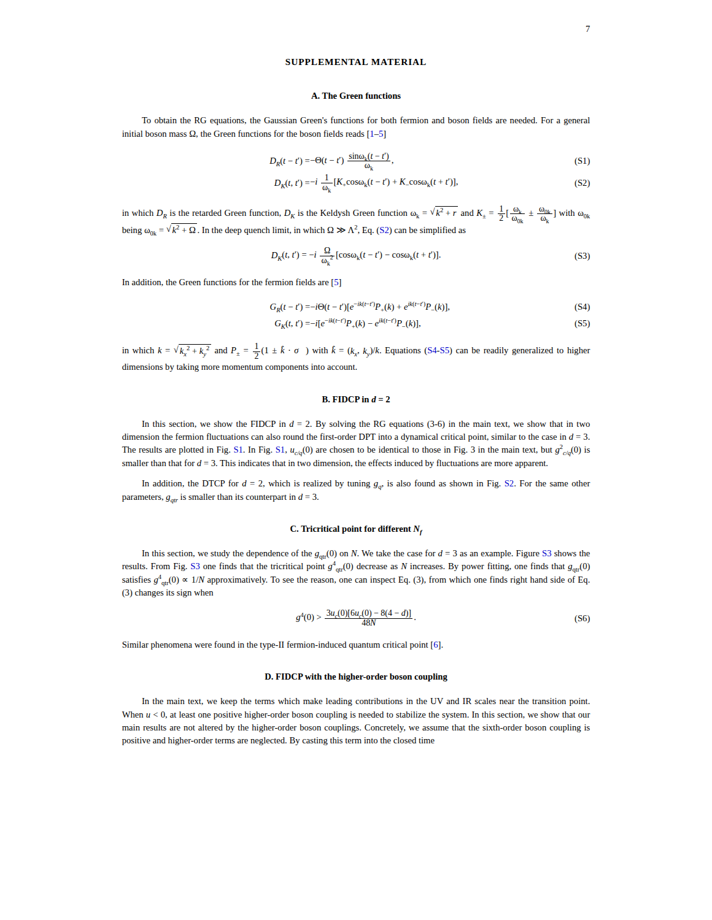7
Supplemental Material
A. The Green functions
To obtain the RG equations, the Gaussian Green's functions for both fermion and boson fields are needed. For a general initial boson mass Ω, the Green functions for the boson fields reads [1–5]
| D R ( t − t ′) = | −Θ( t − t ′) sinω k ( t − t ′) ω k , | (S1) |
| D K ( t , t ′) = | − i 1 ω k [ K + cosω k ( t − t ′) + K − cosω k ( t + t ′)], | (S2) |
in which DR is the retarded Green function, DK is the Keldysh Green function ωk = k2 + r and K± = 12[ωk ω0k ± ω0k ωk] with ω0k being ω0k = k2 + Ω. In the deep quench limit, in which Ω ≫ Λ2, Eq. (S2) can be simplified as
DK(t, t′) = −i Ωωk2[cosωk(t − t′) − cosωk(t + t′)]. (S3)
In addition, the Green functions for the fermion fields are [5]
| G R ( t − t ′) = | − i Θ( t − t ′)[ e − ik ( t − t ′) P + ( k ) + e ik ( t − t ′) P − ( k )], | (S4) |
| G K ( t , t ′) = | − i [ e − ik ( t − t ′) P + ( k ) − e ik ( t − t ′) P − ( k )], | (S5) |
in which k = kx2 + ky2 and P± = 12(1 ± k̂ · σ⃗) with k̂ = (kx, ky)/k. Equations (S4-S5) can be readily generalized to higher dimensions by taking more momentum components into account.
B. FIDCP in d = 2
In this section, we show the FIDCP in d = 2. By solving the RG equations (3-6) in the main text, we show that in two dimension the fermion fluctuations can also round the first-order DPT into a dynamical critical point, similar to the case in d = 3. The results are plotted in Fig. S1. In Fig. S1, uc/q(0) are chosen to be identical to those in Fig. 3 in the main text, but g2c/q(0) is smaller than that for d = 3. This indicates that in two dimension, the effects induced by fluctuations are more apparent.
In addition, the DTCP for d = 2, which is realized by tuning gq, is also found as shown in Fig. S2. For the same other parameters, gqtr is smaller than its counterpart in d = 3.
C. Tricritical point for different Nf
In this section, we study the dependence of the gqtr(0) on N. We take the case for d = 3 as an example. Figure S3 shows the results. From Fig. S3 one finds that the tricritical point g4qtr(0) decrease as N increases. By power fitting, one finds that gqtr(0) satisfies g4qtr(0) ∝ 1/N approximatively. To see the reason, one can inspect Eq. (3), from which one finds right hand side of Eq. (3) changes its sign when
g4(0) > 3uc(0)[6uc(0) − 8(4 − d)] 48N. (S6)
Similar phenomena were found in the type-II fermion-induced quantum critical point [6].
D. FIDCP with the higher-order boson coupling
In the main text, we keep the terms which make leading contributions in the UV and IR scales near the transition point. When u < 0, at least one positive higher-order boson coupling is needed to stabilize the system. In this section, we show that our main results are not altered by the higher-order boson couplings. Concretely, we assume that the sixth-order boson coupling is positive and higher-order terms are neglected. By casting this term into the closed time